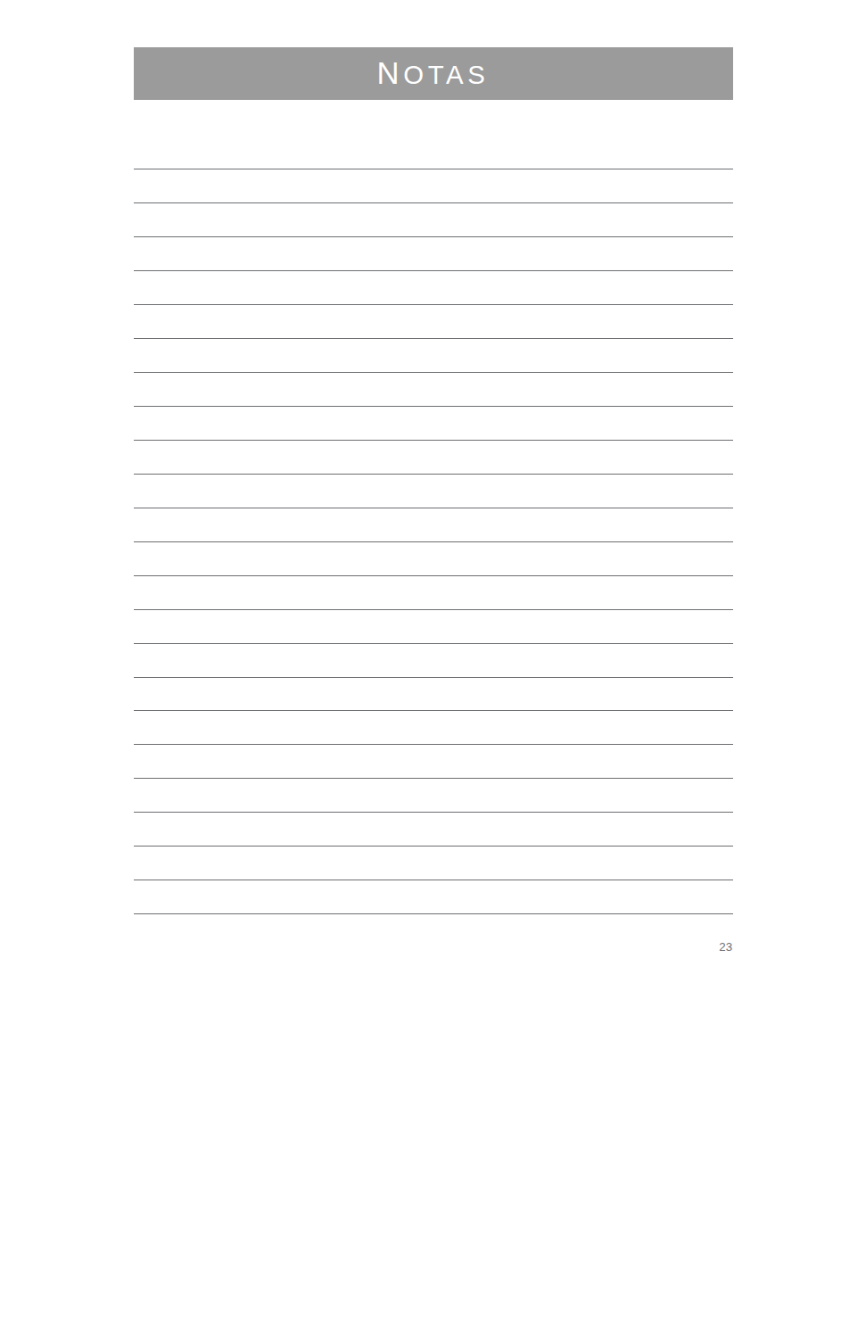Notas
23